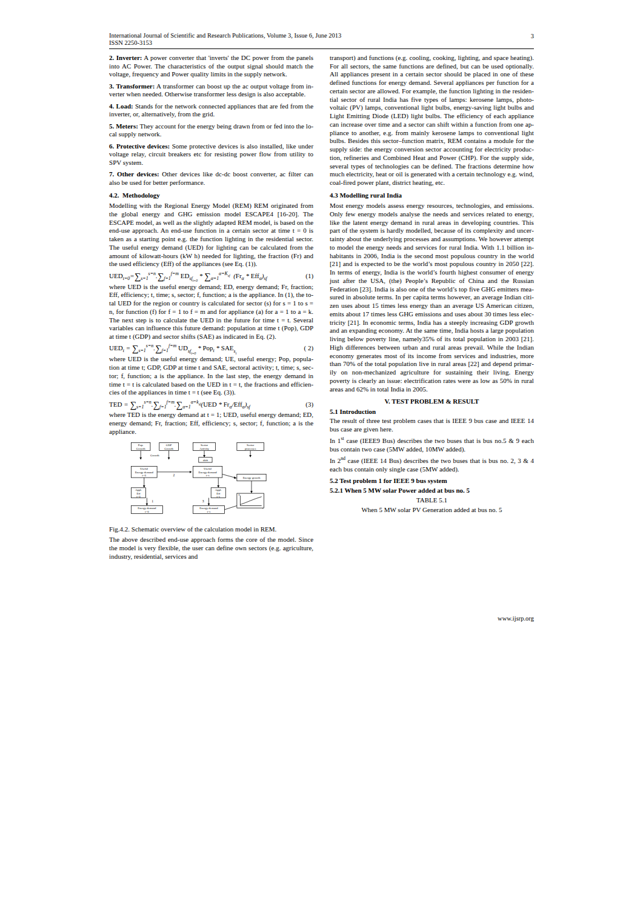International Journal of Scientific and Research Publications, Volume 3, Issue 6, June 2013
ISSN 2250-3153
3
2. Inverter: A power converter that 'inverts' the DC power from the panels into AC Power. The characteristics of the output signal should match the voltage, frequency and Power quality limits in the supply network.
3. Transformer: A transformer can boost up the ac output voltage from inverter when needed. Otherwise transformer less design is also acceptable.
4. Load: Stands for the network connected appliances that are fed from the inverter, or, alternatively, from the grid.
5. Meters: They account for the energy being drawn from or fed into the local supply network.
6. Protective devices: Some protective devices is also installed, like under voltage relay, circuit breakers etc for resisting power flow from utility to SPV system.
7. Other devices: Other devices like dc-dc boost converter, ac filter can also be used for better performance.
4.2. Methodology
Modelling with the Regional Energy Model (REM) REM originated from the global energy and GHG emission model ESCAPE4 [16-20]. The ESCAPE model, as well as the slightly adapted REM model, is based on the end-use approach. An end-use function in a certain sector at time t = 0 is taken as a starting point e.g. the function lighting in the residential sector. The useful energy demand (UED) for lighting can be calculated from the amount of kilowatt-hours (kW h) needed for lighting, the fraction (Fr) and the used efficiency (Eff) of the appliances (see Eq. (1)).
UEDt=0=∑s=1s=n.∑f=1f=m EDsft=0 * ∑α=1α=Ksf (Frα * Effα)sf (1)
where UED is the useful energy demand; ED, energy demand; Fr, fraction; Eff, efficiency; t, time; s, sector; f, function; a is the appliance. In (1), the total UED for the region or country is calculated for sector (s) for s = 1 to s = n, for function (f) for f = 1 to f = m and for appliance (a) for a = 1 to a = k. The next step is to calculate the UED in the future for time t = t. Several variables can influence this future demand: population at time t (Pop), GDP at time t (GDP) and sector shifts (SAE) as indicated in Eq. (2).
UEDt = ∑s=1s=n.∑f=1f=m UDsft=0 * Popt * SAEst ( 2)
where UED is the useful energy demand; UE, useful energy; Pop, population at time t; GDP, GDP at time t and SAE, sectoral activity; t, time; s, sector; f, function; a is the appliance. In the last step, the energy demand in time t = t is calculated based on the UED in t = t, the fractions and efficiencies of the appliances in time t = t (see Eq. (3)).
TED = ∑s=1s=n.∑f=1f=m.∑α=1α=ksf(UED * Frα/Effα)sf (3)
where TED is the energy demand at t = 1; UED, useful energy demand; ED, energy demand; Fr, fraction; Eff, efficiency; s, sector; f, function; a is the appliance.
Pop. Growth GDP Growth Sector Activity Sector processes Growth shift Useful Energy demand t=0 Useful Energy demand t=t 2 Energy growth Appl. Eff t=0 Appl. Eff t=t Energy demand t=0 Energy demand t=t 1 3 0 t
Fig.4.2. Schematic overview of the calculation model in REM.
The above described end-use approach forms the core of the model. Since the model is very flexible, the user can define own sectors (e.g. agriculture, industry, residential, services and
transport) and functions (e.g. cooling, cooking, lighting, and space heating). For all sectors, the same functions are defined, but can be used optionally. All appliances present in a certain sector should be placed in one of these defined functions for energy demand. Several appliances per function for a certain sector are allowed. For example, the function lighting in the residential sector of rural India has five types of lamps: kerosene lamps, photovoltaic (PV) lamps, conventional light bulbs, energy-saving light bulbs and Light Emitting Diode (LED) light bulbs. The efficiency of each appliance can increase over time and a sector can shift within a function from one appliance to another, e.g. from mainly kerosene lamps to conventional light bulbs. Besides this sector–function matrix, REM contains a module for the supply side: the energy conversion sector accounting for electricity production, refineries and Combined Heat and Power (CHP). For the supply side, several types of technologies can be defined. The fractions determine how much electricity, heat or oil is generated with a certain technology e.g. wind, coal-fired power plant, district heating, etc.
4.3 Modelling rural India
Most energy models assess energy resources, technologies, and emissions. Only few energy models analyse the needs and services related to energy, like the latent energy demand in rural areas in developing countries. This part of the system is hardly modelled, because of its complexity and uncertainty about the underlying processes and assumptions. We however attempt to model the energy needs and services for rural India. With 1.1 billion inhabitants in 2006, India is the second most populous country in the world [21] and is expected to be the world’s most populous country in 2050 [22]. In terms of energy, India is the world’s fourth highest consumer of energy just after the USA, (the) People’s Republic of China and the Russian Federation [23]. India is also one of the world’s top five GHG emitters measured in absolute terms. In per capita terms however, an average Indian citizen uses about 15 times less energy than an average US American citizen, emits about 17 times less GHG emissions and uses about 30 times less electricity [21]. In economic terms, India has a steeply increasing GDP growth and an expanding economy. At the same time, India hosts a large population living below poverty line, namely35% of its total population in 2003 [21]. High differences between urban and rural areas prevail. While the Indian economy generates most of its income from services and industries, more than 70% of the total population live in rural areas [22] and depend primarily on non-mechanized agriculture for sustaining their living. Energy poverty is clearly an issue: electrification rates were as low as 50% in rural areas and 62% in total India in 2005.
V. TEST PROBLEM & RESULT
5.1 Introduction
The result of three test problem cases that is IEEE 9 bus case and IEEE 14 bus case are given here.
In 1st case (IEEE9 Bus) describes the two buses that is bus no.5 & 9 each bus contain two case (5MW added, 10MW added).
In 2nd case (IEEE 14 Bus) describes the two buses that is bus no. 2, 3 & 4 each bus contain only single case (5MW added).
5.2 Test problem 1 for IEEE 9 bus system
5.2.1 When 5 MW solar Power added at bus no. 5
TABLE 5.1
When 5 MW solar PV Generation added at bus no. 5
www.ijsrp.org